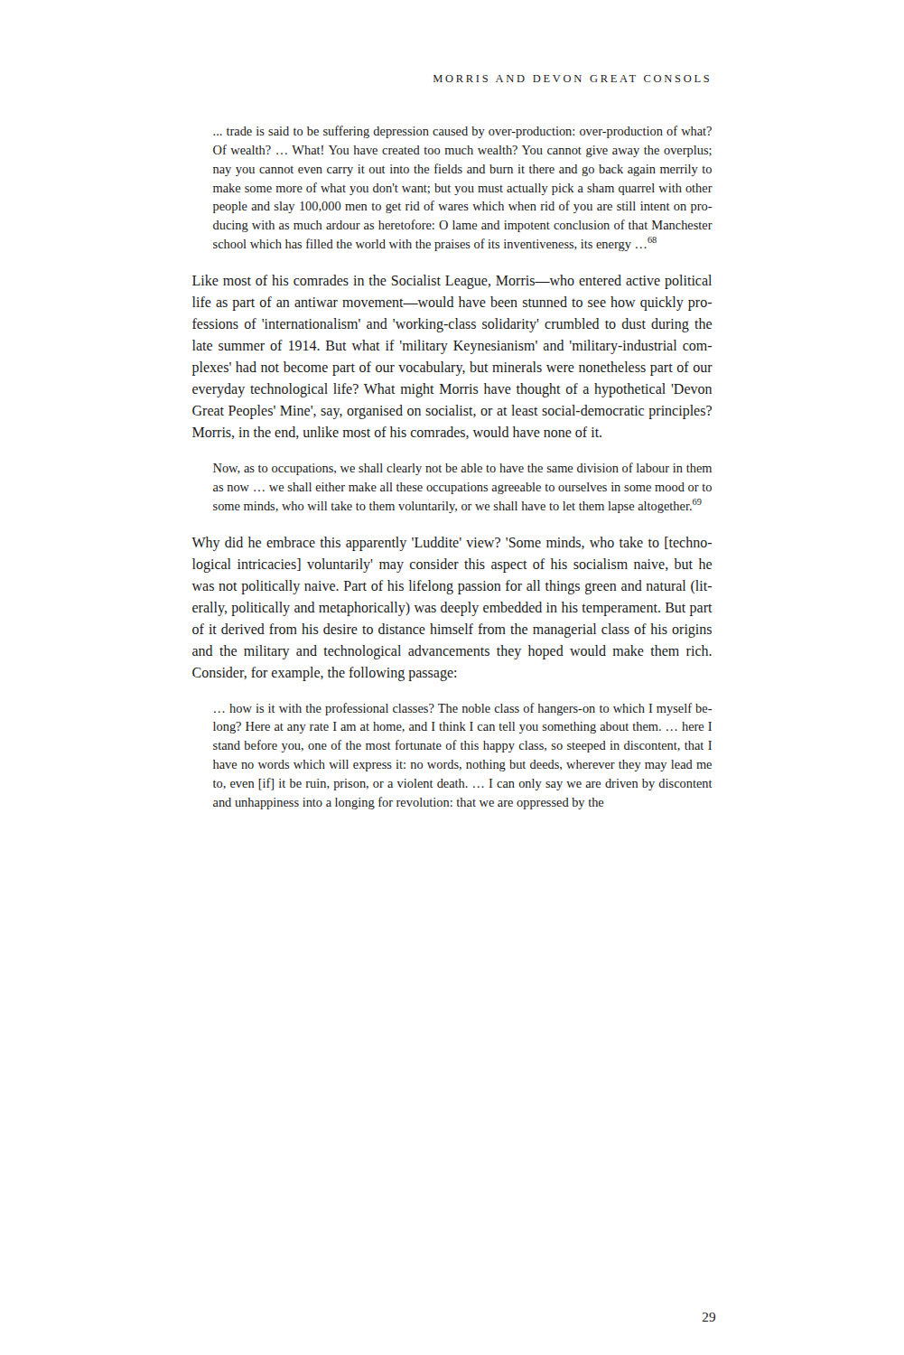Morris and Devon Great Consols
... trade is said to be suffering depression caused by over-production: over-production of what? Of wealth? … What! You have created too much wealth? You cannot give away the overplus; nay you cannot even carry it out into the fields and burn it there and go back again merrily to make some more of what you don't want; but you must actually pick a sham quarrel with other people and slay 100,000 men to get rid of wares which when rid of you are still intent on producing with as much ardour as heretofore: O lame and impotent conclusion of that Manchester school which has filled the world with the praises of its inventiveness, its energy …68
Like most of his comrades in the Socialist League, Morris—who entered active political life as part of an antiwar movement—would have been stunned to see how quickly professions of 'internationalism' and 'working-class solidarity' crumbled to dust during the late summer of 1914. But what if 'military Keynesianism' and 'military-industrial complexes' had not become part of our vocabulary, but minerals were nonetheless part of our everyday technological life? What might Morris have thought of a hypothetical 'Devon Great Peoples' Mine', say, organised on socialist, or at least social-democratic principles? Morris, in the end, unlike most of his comrades, would have none of it.
Now, as to occupations, we shall clearly not be able to have the same division of labour in them as now … we shall either make all these occupations agreeable to ourselves in some mood or to some minds, who will take to them voluntarily, or we shall have to let them lapse altogether.69
Why did he embrace this apparently 'Luddite' view? 'Some minds, who take to [technological intricacies] voluntarily' may consider this aspect of his socialism naive, but he was not politically naive. Part of his lifelong passion for all things green and natural (literally, politically and metaphorically) was deeply embedded in his temperament. But part of it derived from his desire to distance himself from the managerial class of his origins and the military and technological advancements they hoped would make them rich. Consider, for example, the following passage:
… how is it with the professional classes? The noble class of hangers-on to which I myself belong? Here at any rate I am at home, and I think I can tell you something about them. … here I stand before you, one of the most fortunate of this happy class, so steeped in discontent, that I have no words which will express it: no words, nothing but deeds, wherever they may lead me to, even [if] it be ruin, prison, or a violent death. … I can only say we are driven by discontent and unhappiness into a longing for revolution: that we are oppressed by the
29